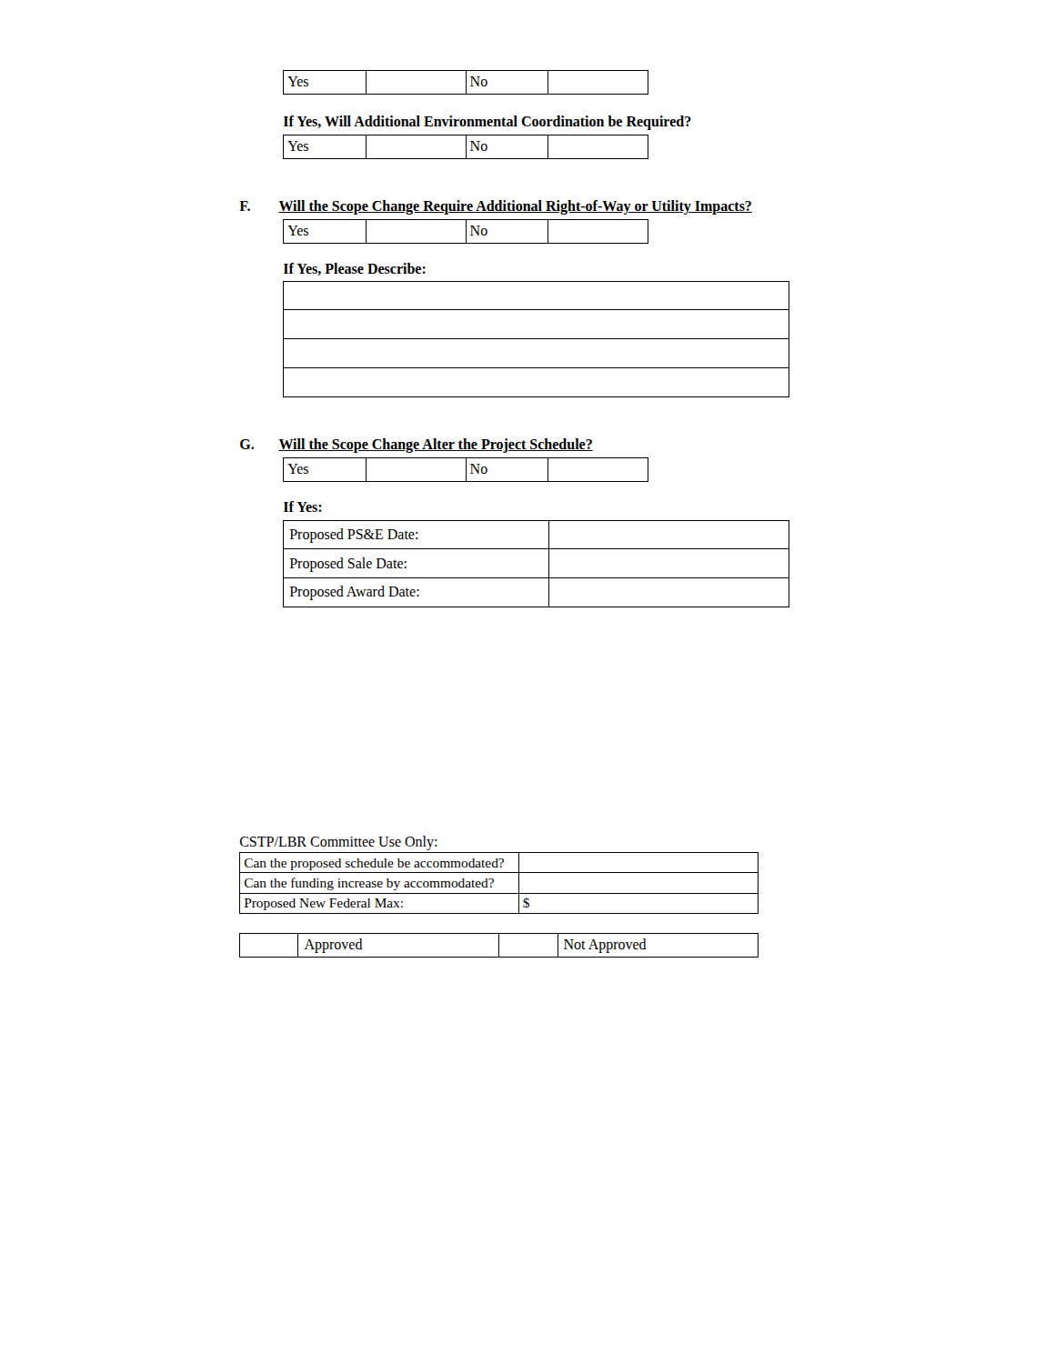| Yes | | No | |
If Yes, Will Additional Environmental Coordination be Required?
| Yes | | No | |
F.
Will the Scope Change Require Additional Right-of-Way or Utility Impacts?
| Yes | | No | |
If Yes, Please Describe:
G.
Will the Scope Change Alter the Project Schedule?
| Yes | | No | |
If Yes:
| Proposed PS&E Date: | |
| Proposed Sale Date: | |
| Proposed Award Date: | |
CSTP/LBR Committee Use Only:
| Can the proposed schedule be accommodated? | |
| Can the funding increase by accommodated? | |
| Proposed New Federal Max: | $ |
| | Approved | | Not Approved |